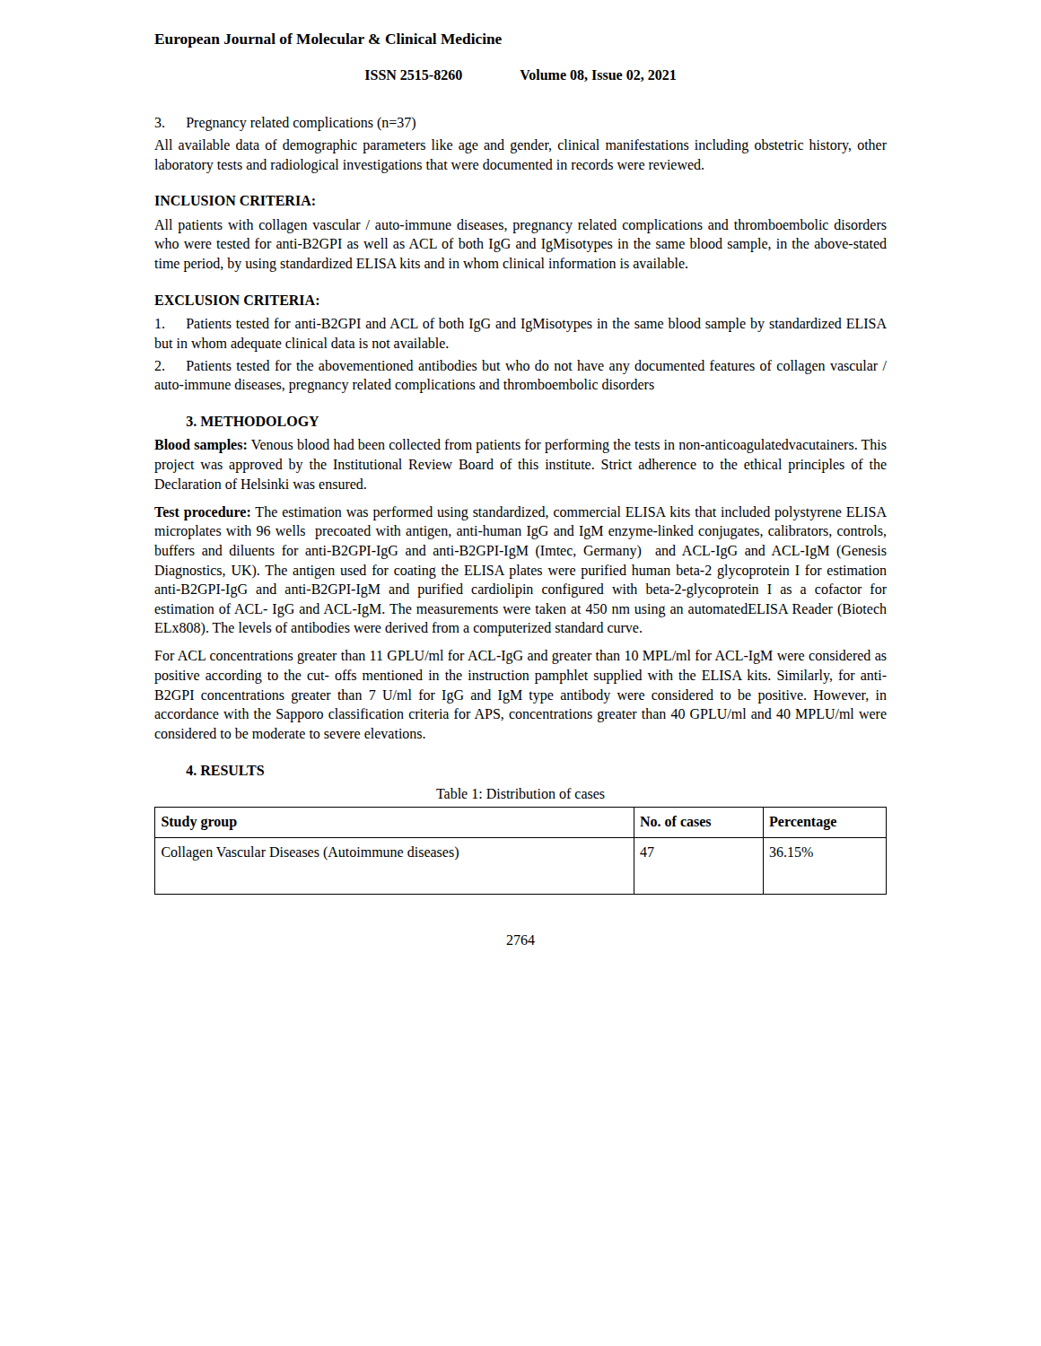European Journal of Molecular & Clinical Medicine
ISSN 2515-8260 Volume 08, Issue 02, 2021
3. Pregnancy related complications (n=37)
All available data of demographic parameters like age and gender, clinical manifestations including obstetric history, other laboratory tests and radiological investigations that were documented in records were reviewed.
Inclusion criteria:
All patients with collagen vascular / auto-immune diseases, pregnancy related complications and thromboembolic disorders who were tested for anti-B2GPI as well as ACL of both IgG and IgMisotypes in the same blood sample, in the above-stated time period, by using standardized ELISA kits and in whom clinical information is available.
Exclusion criteria:
1. Patients tested for anti-B2GPI and ACL of both IgG and IgMisotypes in the same blood sample by standardized ELISA but in whom adequate clinical data is not available.
2. Patients tested for the abovementioned antibodies but who do not have any documented features of collagen vascular / auto-immune diseases, pregnancy related complications and thromboembolic disorders
3. METHODOLOGY
Blood samples: Venous blood had been collected from patients for performing the tests in non-anticoagulatedvacutainers. This project was approved by the Institutional Review Board of this institute. Strict adherence to the ethical principles of the Declaration of Helsinki was ensured.
Test procedure: The estimation was performed using standardized, commercial ELISA kits that included polystyrene ELISA microplates with 96 wells precoated with antigen, anti-human IgG and IgM enzyme-linked conjugates, calibrators, controls, buffers and diluents for anti-B2GPI-IgG and anti-B2GPI-IgM (Imtec, Germany) and ACL-IgG and ACL-IgM (Genesis Diagnostics, UK). The antigen used for coating the ELISA plates were purified human beta-2 glycoprotein I for estimation anti-B2GPI-IgG and anti-B2GPI-IgM and purified cardiolipin configured with beta-2-glycoprotein I as a cofactor for estimation of ACL- IgG and ACL-IgM. The measurements were taken at 450 nm using an automatedELISA Reader (Biotech ELx808). The levels of antibodies were derived from a computerized standard curve.
For ACL concentrations greater than 11 GPLU/ml for ACL-IgG and greater than 10 MPL/ml for ACL-IgM were considered as positive according to the cut- offs mentioned in the instruction pamphlet supplied with the ELISA kits. Similarly, for anti-B2GPI concentrations greater than 7 U/ml for IgG and IgM type antibody were considered to be positive. However, in accordance with the Sapporo classification criteria for APS, concentrations greater than 40 GPLU/ml and 40 MPLU/ml were considered to be moderate to severe elevations.
4. RESULTS
Table 1: Distribution of cases
| Study group | No. of cases | Percentage |
| --- | --- | --- |
| Collagen Vascular Diseases (Autoimmune diseases) | 47 | 36.15% |
2764